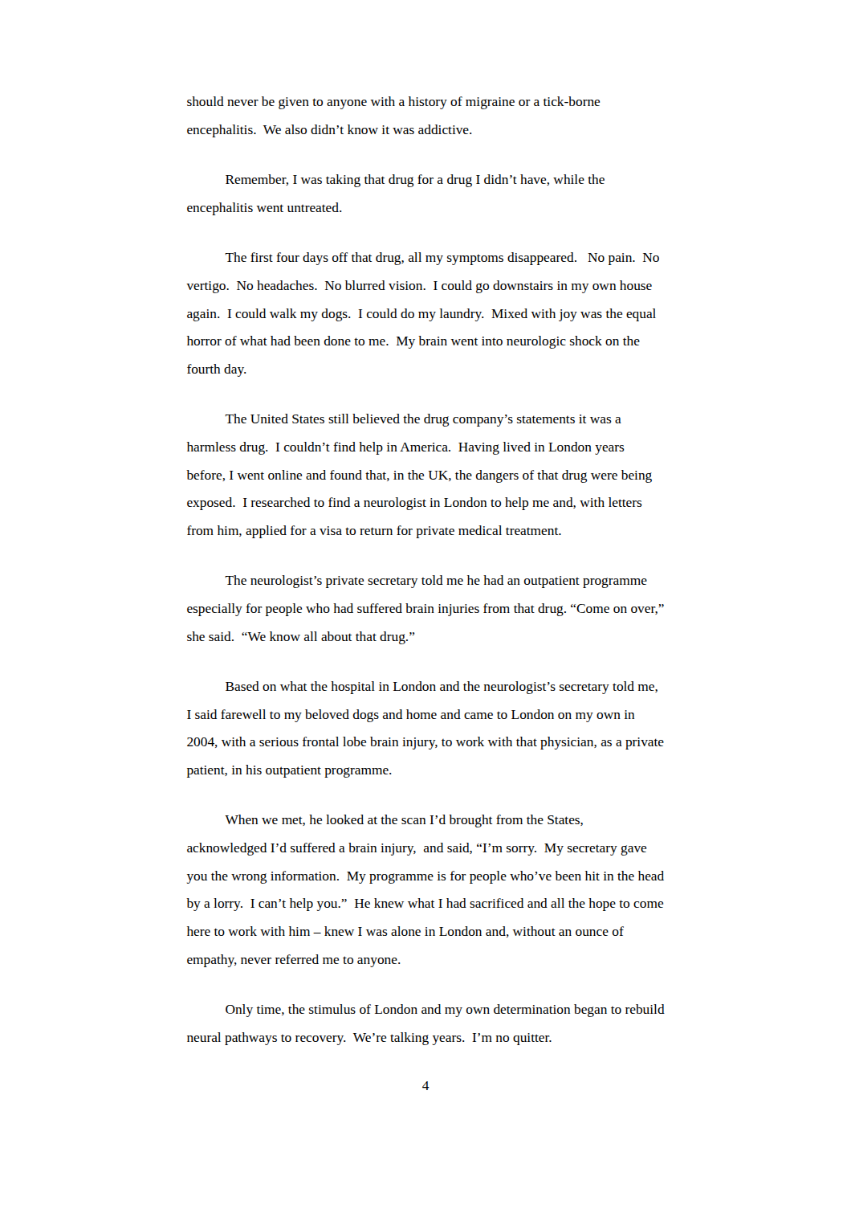should never be given to anyone with a history of migraine or a tick-borne encephalitis. We also didn’t know it was addictive.
Remember, I was taking that drug for a drug I didn’t have, while the encephalitis went untreated.
The first four days off that drug, all my symptoms disappeared. No pain. No vertigo. No headaches. No blurred vision. I could go downstairs in my own house again. I could walk my dogs. I could do my laundry. Mixed with joy was the equal horror of what had been done to me. My brain went into neurologic shock on the fourth day.
The United States still believed the drug company’s statements it was a harmless drug. I couldn’t find help in America. Having lived in London years before, I went online and found that, in the UK, the dangers of that drug were being exposed. I researched to find a neurologist in London to help me and, with letters from him, applied for a visa to return for private medical treatment.
The neurologist’s private secretary told me he had an outpatient programme especially for people who had suffered brain injuries from that drug. “Come on over,” she said. “We know all about that drug.”
Based on what the hospital in London and the neurologist’s secretary told me, I said farewell to my beloved dogs and home and came to London on my own in 2004, with a serious frontal lobe brain injury, to work with that physician, as a private patient, in his outpatient programme.
When we met, he looked at the scan I’d brought from the States, acknowledged I’d suffered a brain injury, and said, “I’m sorry. My secretary gave you the wrong information. My programme is for people who’ve been hit in the head by a lorry. I can’t help you.” He knew what I had sacrificed and all the hope to come here to work with him – knew I was alone in London and, without an ounce of empathy, never referred me to anyone.
Only time, the stimulus of London and my own determination began to rebuild neural pathways to recovery. We’re talking years. I’m no quitter.
4